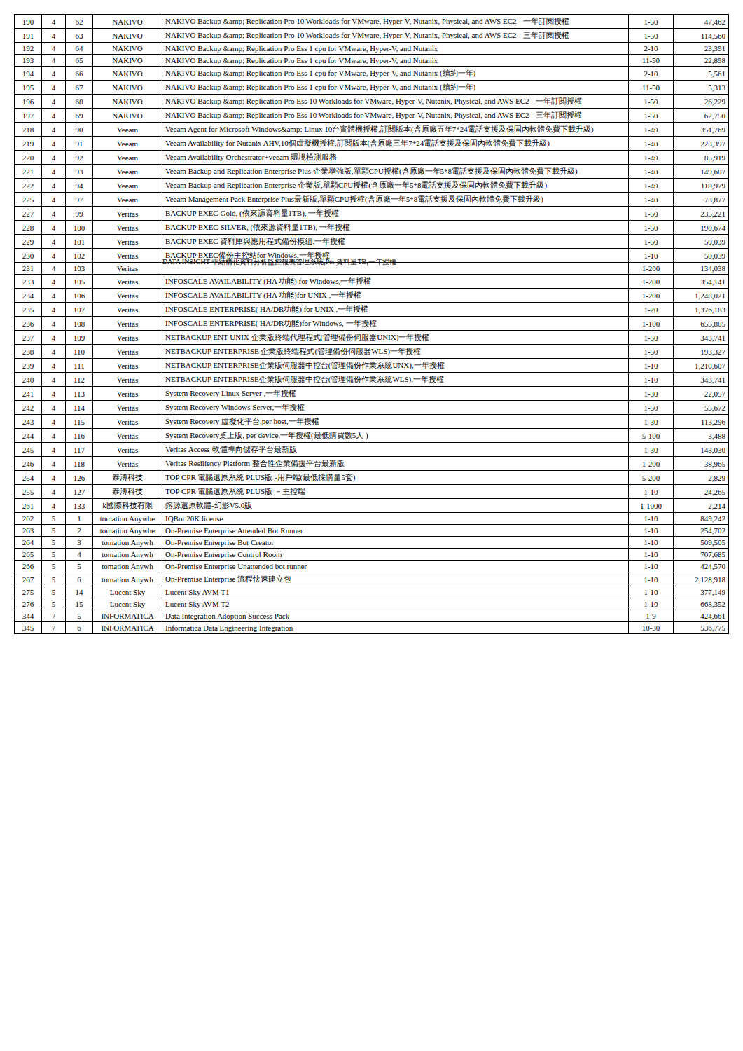| 190 | 4 | 62 | NAKIVO | NAKIVO Backup &amp; Replication Pro 10 Workloads for VMware, Hyper-V, Nutanix, Physical, and AWS EC2 - 一年訂閱授權 | 1-50 | 47,462 |
| 191 | 4 | 63 | NAKIVO | NAKIVO Backup &amp; Replication Pro 10 Workloads for VMware, Hyper-V, Nutanix, Physical, and AWS EC2 - 三年訂閱授權 | 1-50 | 114,560 |
| 192 | 4 | 64 | NAKIVO | NAKIVO Backup &amp; Replication Pro Ess 1 cpu for VMware, Hyper-V, and Nutanix | 2-10 | 23,391 |
| 193 | 4 | 65 | NAKIVO | NAKIVO Backup &amp; Replication Pro Ess 1 cpu for VMware, Hyper-V, and Nutanix | 11-50 | 22,898 |
| 194 | 4 | 66 | NAKIVO | NAKIVO Backup &amp; Replication Pro Ess 1 cpu for VMware, Hyper-V, and Nutanix (續約一年) | 2-10 | 5,561 |
| 195 | 4 | 67 | NAKIVO | NAKIVO Backup &amp; Replication Pro Ess 1 cpu for VMware, Hyper-V, and Nutanix (續約一年) | 11-50 | 5,313 |
| 196 | 4 | 68 | NAKIVO | NAKIVO Backup &amp; Replication Pro Ess 10 Workloads for VMware, Hyper-V, Nutanix, Physical, and AWS EC2 - 一年訂閱授權 | 1-50 | 26,229 |
| 197 | 4 | 69 | NAKIVO | NAKIVO Backup &amp; Replication Pro Ess 10 Workloads for VMware, Hyper-V, Nutanix, Physical, and AWS EC2 - 三年訂閱授權 | 1-50 | 62,750 |
| 218 | 4 | 90 | Veeam | Veeam Agent for Microsoft Windows&amp; Linux 10台實體機授權,訂閱版本(含原廠五年7*24電話支援及保固內軟體免費下載升級) | 1-40 | 351,769 |
| 219 | 4 | 91 | Veeam | Veeam Availability for Nutanix AHV,10個虛擬機授權,訂閱版本(含原廠三年7*24電話支援及保固內軟體免費下載升級) | 1-40 | 223,397 |
| 220 | 4 | 92 | Veeam | Veeam Availability Orchestrator+veeam 環境檢測服務 | 1-40 | 85,919 |
| 221 | 4 | 93 | Veeam | Veeam Backup and Replication Enterprise Plus 企業增強版,單顆CPU授權(含原廠一年5*8電話支援及保固內軟體免費下載升級) | 1-40 | 149,607 |
| 222 | 4 | 94 | Veeam | Veeam Backup and Replication Enterprise 企業版,單顆CPU授權(含原廠一年5*8電話支援及保固內軟體免費下載升級) | 1-40 | 110,979 |
| 225 | 4 | 97 | Veeam | Veeam Management Pack Enterprise Plus最新版,單顆CPU授權(含原廠一年5*8電話支援及保固內軟體免費下載升級) | 1-40 | 73,877 |
| 227 | 4 | 99 | Veritas | BACKUP EXEC Gold, (依來源資料量1TB), 一年授權 | 1-50 | 235,221 |
| 228 | 4 | 100 | Veritas | BACKUP EXEC SILVER, (依來源資料量1TB), 一年授權 | 1-50 | 190,674 |
| 229 | 4 | 101 | Veritas | BACKUP EXEC 資料庫與應用程式備份模組,一年授權 | 1-50 | 50,039 |
| 230 | 4 | 102 | Veritas | BACKUP EXEC備份主控站for Windows,一年授權 | 1-10 | 50,039 |
| 231 | 4 | 103 | Veritas | DATA INSIGHT 非結構化資料分析監控報表管理系統,Per 資料量TB,一年授權 | 1-200 | 134,038 |
| 233 | 4 | 105 | Veritas | INFOSCALE AVAILABILITY (HA 功能) for Windows,一年授權 | 1-200 | 354,141 |
| 234 | 4 | 106 | Veritas | INFOSCALE AVAILABILITY (HA 功能)for UNIX ,一年授權 | 1-200 | 1,248,021 |
| 235 | 4 | 107 | Veritas | INFOSCALE ENTERPRISE( HA/DR功能) for UNIX ,一年授權 | 1-20 | 1,376,183 |
| 236 | 4 | 108 | Veritas | INFOSCALE ENTERPRISE( HA/DR功能)for Windows, 一年授權 | 1-100 | 655,805 |
| 237 | 4 | 109 | Veritas | NETBACKUP ENT UNIX 企業版終端代理程式(管理備份伺服器UNIX)一年授權 | 1-50 | 343,741 |
| 238 | 4 | 110 | Veritas | NETBACKUP ENTERPRISE 企業版終端程式(管理備份伺服器WLS)一年授權 | 1-50 | 193,327 |
| 239 | 4 | 111 | Veritas | NETBACKUP ENTERPRISE企業版伺服器中控台(管理備份作業系統UNX),一年授權 | 1-10 | 1,210,607 |
| 240 | 4 | 112 | Veritas | NETBACKUP ENTERPRISE企業版伺服器中控台(管理備份作業系統WLS),一年授權 | 1-10 | 343,741 |
| 241 | 4 | 113 | Veritas | System Recovery Linux Server ,一年授權 | 1-30 | 22,057 |
| 242 | 4 | 114 | Veritas | System Recovery Windows Server,一年授權 | 1-50 | 55,672 |
| 243 | 4 | 115 | Veritas | System Recovery 虛擬化平台,per host,一年授權 | 1-30 | 113,296 |
| 244 | 4 | 116 | Veritas | System Recovery桌上版, per device,一年授權(最低購買數5人 ) | 5-100 | 3,488 |
| 245 | 4 | 117 | Veritas | Veritas Access 軟體導向儲存平台最新版 | 1-30 | 143,030 |
| 246 | 4 | 118 | Veritas | Veritas Resiliency Platform 整合性企業備援平台最新版 | 1-200 | 38,965 |
| 254 | 4 | 126 | 泰溥科技 | TOP CPR 電腦還原系統 PLUS版 -用戶端(最低採購量5套) | 5-200 | 2,829 |
| 255 | 4 | 127 | 泰溥科技 | TOP CPR 電腦還原系統 PLUS版 －主控端 | 1-10 | 24,265 |
| 261 | 4 | 133 | k國際科技有限 | 鎔源還原軟體-幻影V5.0版 | 1-1000 | 2,214 |
| 262 | 5 | 1 | tomation Anywhe | IQBot 20K license | 1-10 | 849,242 |
| 263 | 5 | 2 | tomation Anywhe | On-Premise Enterprise Attended Bot Runner | 1-10 | 254,702 |
| 264 | 5 | 3 | tomation Anywh | On-Premise Enterprise Bot Creator | 1-10 | 509,505 |
| 265 | 5 | 4 | tomation Anywh | On-Premise Enterprise Control Room | 1-10 | 707,685 |
| 266 | 5 | 5 | tomation Anywh | On-Premise Enterprise Unattended bot runner | 1-10 | 424,570 |
| 267 | 5 | 6 | tomation Anywh | On-Premise Enterprise 流程快速建立包 | 1-10 | 2,128,918 |
| 275 | 5 | 14 | Lucent Sky | Lucent Sky AVM T1 | 1-10 | 377,149 |
| 276 | 5 | 15 | Lucent Sky | Lucent Sky AVM T2 | 1-10 | 668,352 |
| 344 | 7 | 5 | INFORMATICA | Data Integration Adoption Success Pack | 1-9 | 424,661 |
| 345 | 7 | 6 | INFORMATICA | Informatica Data Engineering Integration | 10-30 | 536,775 |